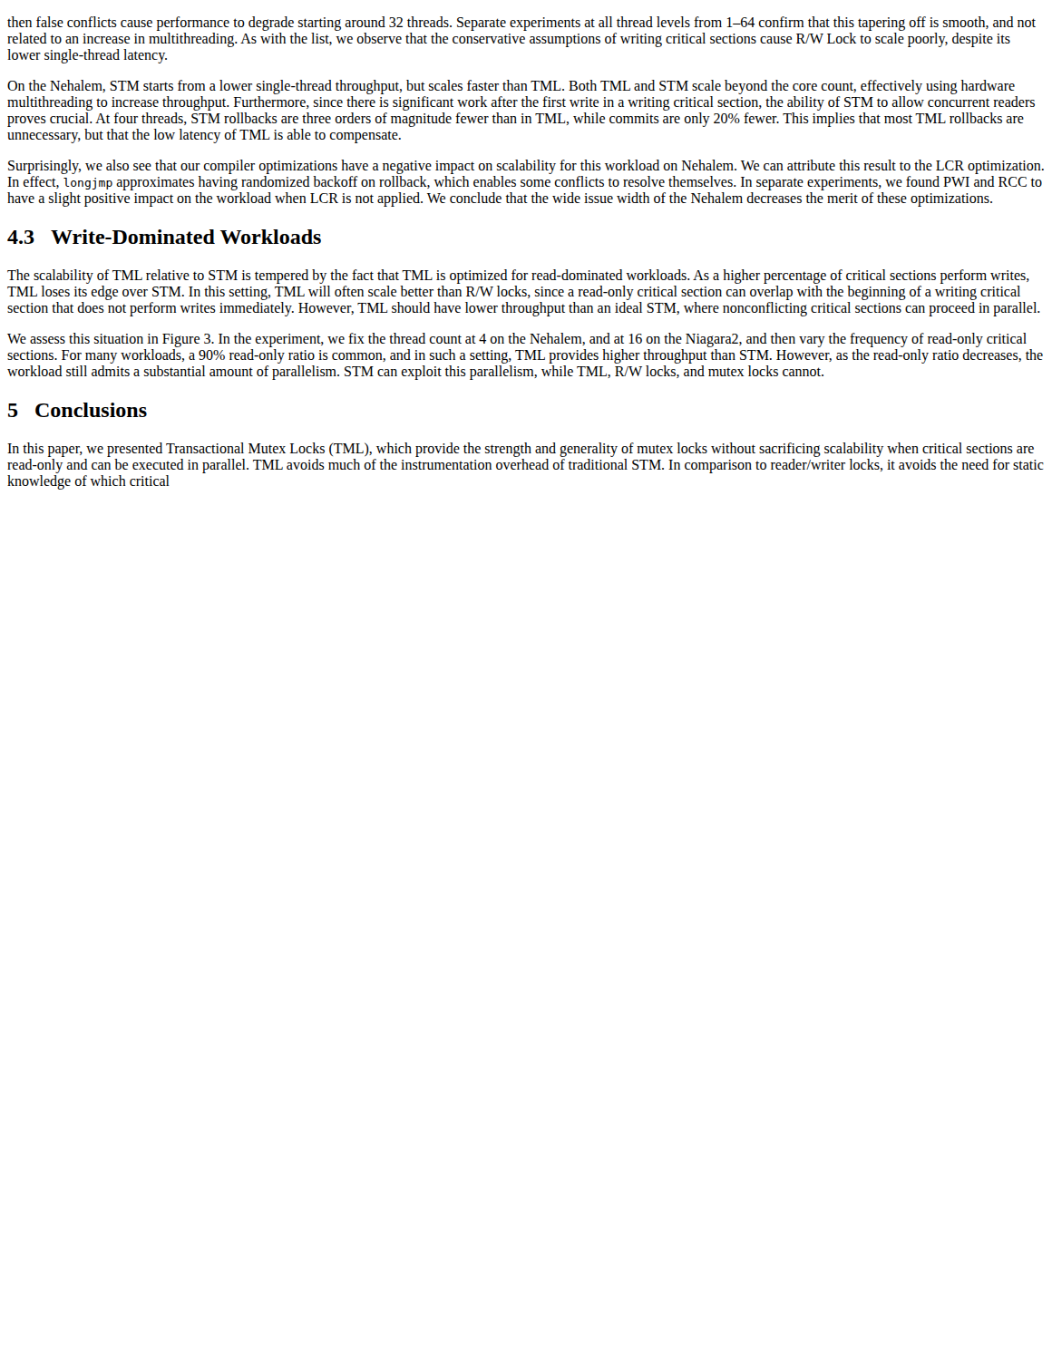then false conflicts cause performance to degrade starting around 32 threads. Separate experiments at all thread levels from 1–64 confirm that this tapering off is smooth, and not related to an increase in multithreading. As with the list, we observe that the conservative assumptions of writing critical sections cause R/W Lock to scale poorly, despite its lower single-thread latency.
On the Nehalem, STM starts from a lower single-thread throughput, but scales faster than TML. Both TML and STM scale beyond the core count, effectively using hardware multithreading to increase throughput. Furthermore, since there is significant work after the first write in a writing critical section, the ability of STM to allow concurrent readers proves crucial. At four threads, STM rollbacks are three orders of magnitude fewer than in TML, while commits are only 20% fewer. This implies that most TML rollbacks are unnecessary, but that the low latency of TML is able to compensate.
Surprisingly, we also see that our compiler optimizations have a negative impact on scalability for this workload on Nehalem. We can attribute this result to the LCR optimization. In effect, longjmp approximates having randomized backoff on rollback, which enables some conflicts to resolve themselves. In separate experiments, we found PWI and RCC to have a slight positive impact on the workload when LCR is not applied. We conclude that the wide issue width of the Nehalem decreases the merit of these optimizations.
4.3 Write-Dominated Workloads
The scalability of TML relative to STM is tempered by the fact that TML is optimized for read-dominated workloads. As a higher percentage of critical sections perform writes, TML loses its edge over STM. In this setting, TML will often scale better than R/W locks, since a read-only critical section can overlap with the beginning of a writing critical section that does not perform writes immediately. However, TML should have lower throughput than an ideal STM, where nonconflicting critical sections can proceed in parallel.
We assess this situation in Figure 3. In the experiment, we fix the thread count at 4 on the Nehalem, and at 16 on the Niagara2, and then vary the frequency of read-only critical sections. For many workloads, a 90% read-only ratio is common, and in such a setting, TML provides higher throughput than STM. However, as the read-only ratio decreases, the workload still admits a substantial amount of parallelism. STM can exploit this parallelism, while TML, R/W locks, and mutex locks cannot.
5 Conclusions
In this paper, we presented Transactional Mutex Locks (TML), which provide the strength and generality of mutex locks without sacrificing scalability when critical sections are read-only and can be executed in parallel. TML avoids much of the instrumentation overhead of traditional STM. In comparison to reader/writer locks, it avoids the need for static knowledge of which critical